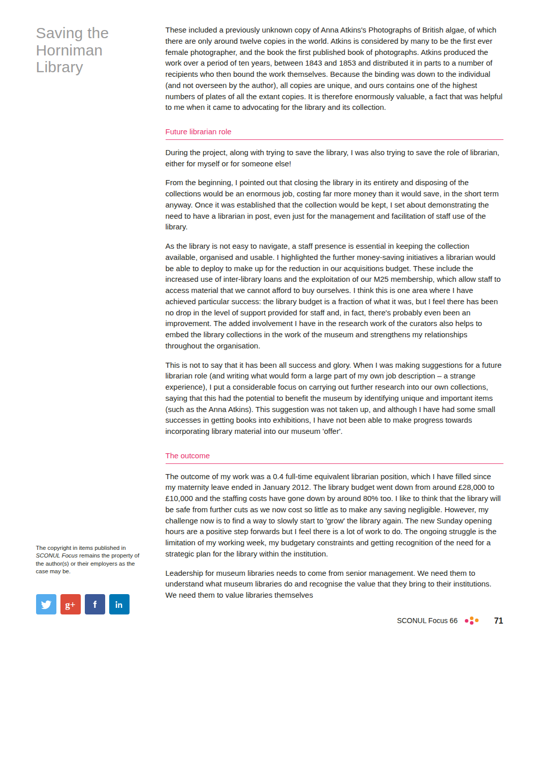Saving the Horniman Library
The copyright in items published in SCONUL Focus remains the property of the author(s) or their employers as the case may be.
g+
These included a previously unknown copy of Anna Atkins's Photographs of British algae, of which there are only around twelve copies in the world. Atkins is considered by many to be the first ever female photographer, and the book the first published book of photographs. Atkins produced the work over a period of ten years, between 1843 and 1853 and distributed it in parts to a number of recipients who then bound the work themselves. Because the binding was down to the individual (and not overseen by the author), all copies are unique, and ours contains one of the highest numbers of plates of all the extant copies. It is therefore enormously valuable, a fact that was helpful to me when it came to advocating for the library and its collection.
Future librarian role
During the project, along with trying to save the library, I was also trying to save the role of librarian, either for myself or for someone else!
From the beginning, I pointed out that closing the library in its entirety and disposing of the collections would be an enormous job, costing far more money than it would save, in the short term anyway. Once it was established that the collection would be kept, I set about demonstrating the need to have a librarian in post, even just for the management and facilitation of staff use of the library.
As the library is not easy to navigate, a staff presence is essential in keeping the collection available, organised and usable. I highlighted the further money-saving initiatives a librarian would be able to deploy to make up for the reduction in our acquisitions budget. These include the increased use of inter-library loans and the exploitation of our M25 membership, which allow staff to access material that we cannot afford to buy ourselves. I think this is one area where I have achieved particular success: the library budget is a fraction of what it was, but I feel there has been no drop in the level of support provided for staff and, in fact, there's probably even been an improvement. The added involvement I have in the research work of the curators also helps to embed the library collections in the work of the museum and strengthens my relationships throughout the organisation.
This is not to say that it has been all success and glory. When I was making suggestions for a future librarian role (and writing what would form a large part of my own job description – a strange experience), I put a considerable focus on carrying out further research into our own collections, saying that this had the potential to benefit the museum by identifying unique and important items (such as the Anna Atkins). This suggestion was not taken up, and although I have had some small successes in getting books into exhibitions, I have not been able to make progress towards incorporating library material into our museum 'offer'.
The outcome
The outcome of my work was a 0.4 full-time equivalent librarian position, which I have filled since my maternity leave ended in January 2012. The library budget went down from around £28,000 to £10,000 and the staffing costs have gone down by around 80% too. I like to think that the library will be safe from further cuts as we now cost so little as to make any saving negligible. However, my challenge now is to find a way to slowly start to 'grow' the library again. The new Sunday opening hours are a positive step forwards but I feel there is a lot of work to do. The ongoing struggle is the limitation of my working week, my budgetary constraints and getting recognition of the need for a strategic plan for the library within the institution.
Leadership for museum libraries needs to come from senior management. We need them to understand what museum libraries do and recognise the value that they bring to their institutions. We need them to value libraries themselves
SCONUL Focus 66 71